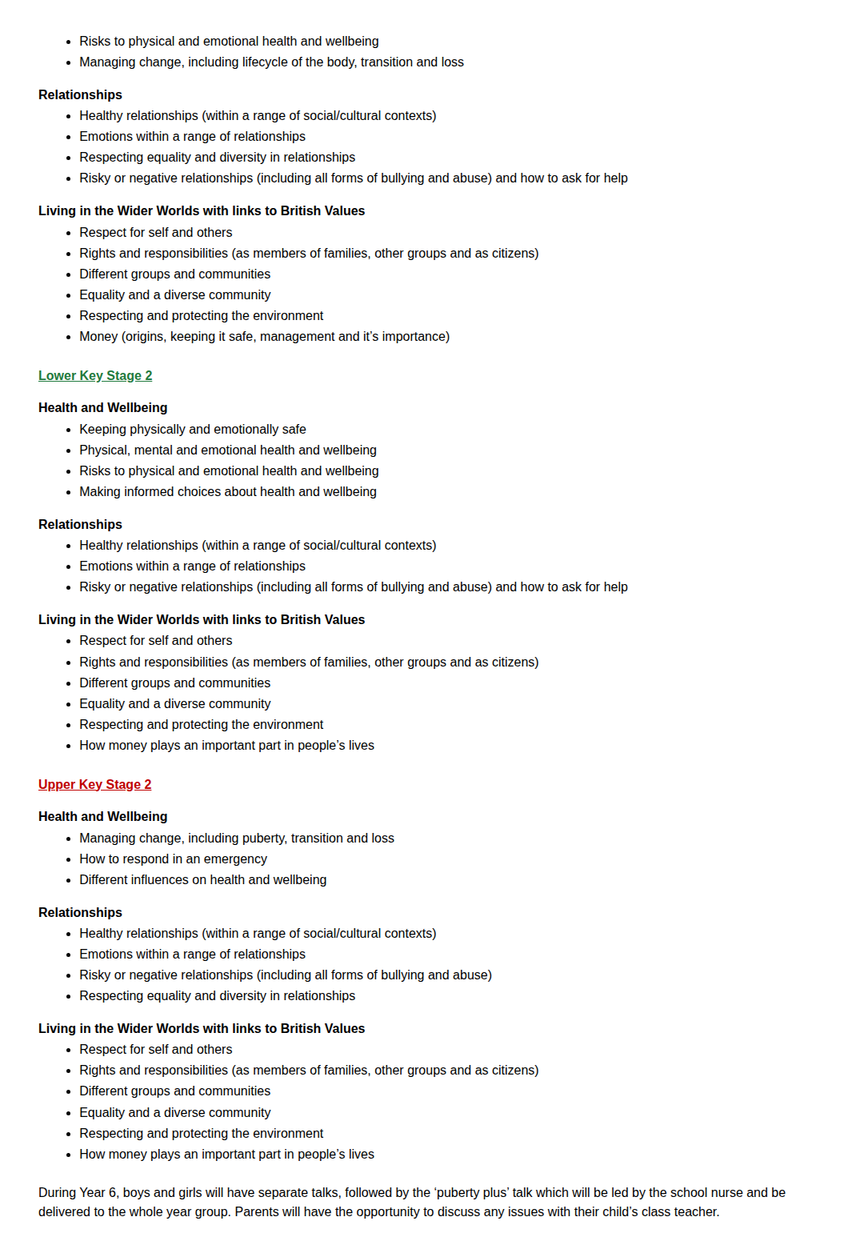Risks to physical and emotional health and wellbeing
Managing change, including lifecycle of the body, transition and loss
Relationships
Healthy relationships (within a range of social/cultural contexts)
Emotions within a range of relationships
Respecting equality and diversity in relationships
Risky or negative relationships (including all forms of bullying and abuse) and how to ask for help
Living in the Wider Worlds with links to British Values
Respect for self and others
Rights and responsibilities (as members of families, other groups and as citizens)
Different groups and communities
Equality and a diverse community
Respecting and protecting the environment
Money (origins, keeping it safe, management and it’s importance)
Lower Key Stage 2
Health and Wellbeing
Keeping physically and emotionally safe
Physical, mental and emotional health and wellbeing
Risks to physical and emotional health and wellbeing
Making informed choices about health and wellbeing
Relationships
Healthy relationships (within a range of social/cultural contexts)
Emotions within a range of relationships
Risky or negative relationships (including all forms of bullying and abuse) and how to ask for help
Living in the Wider Worlds with links to British Values
Respect for self and others
Rights and responsibilities (as members of families, other groups and as citizens)
Different groups and communities
Equality and a diverse community
Respecting and protecting the environment
How money plays an important part in people’s lives
Upper Key Stage 2
Health and Wellbeing
Managing change, including puberty, transition and loss
How to respond in an emergency
Different influences on health and wellbeing
Relationships
Healthy relationships (within a range of social/cultural contexts)
Emotions within a range of relationships
Risky or negative relationships (including all forms of bullying and abuse)
Respecting equality and diversity in relationships
Living in the Wider Worlds with links to British Values
Respect for self and others
Rights and responsibilities (as members of families, other groups and as citizens)
Different groups and communities
Equality and a diverse community
Respecting and protecting the environment
How money plays an important part in people’s lives
During Year 6, boys and girls will have separate talks, followed by the ‘puberty plus’ talk which will be led by the school nurse and be delivered to the whole year group. Parents will have the opportunity to discuss any issues with their child’s class teacher.